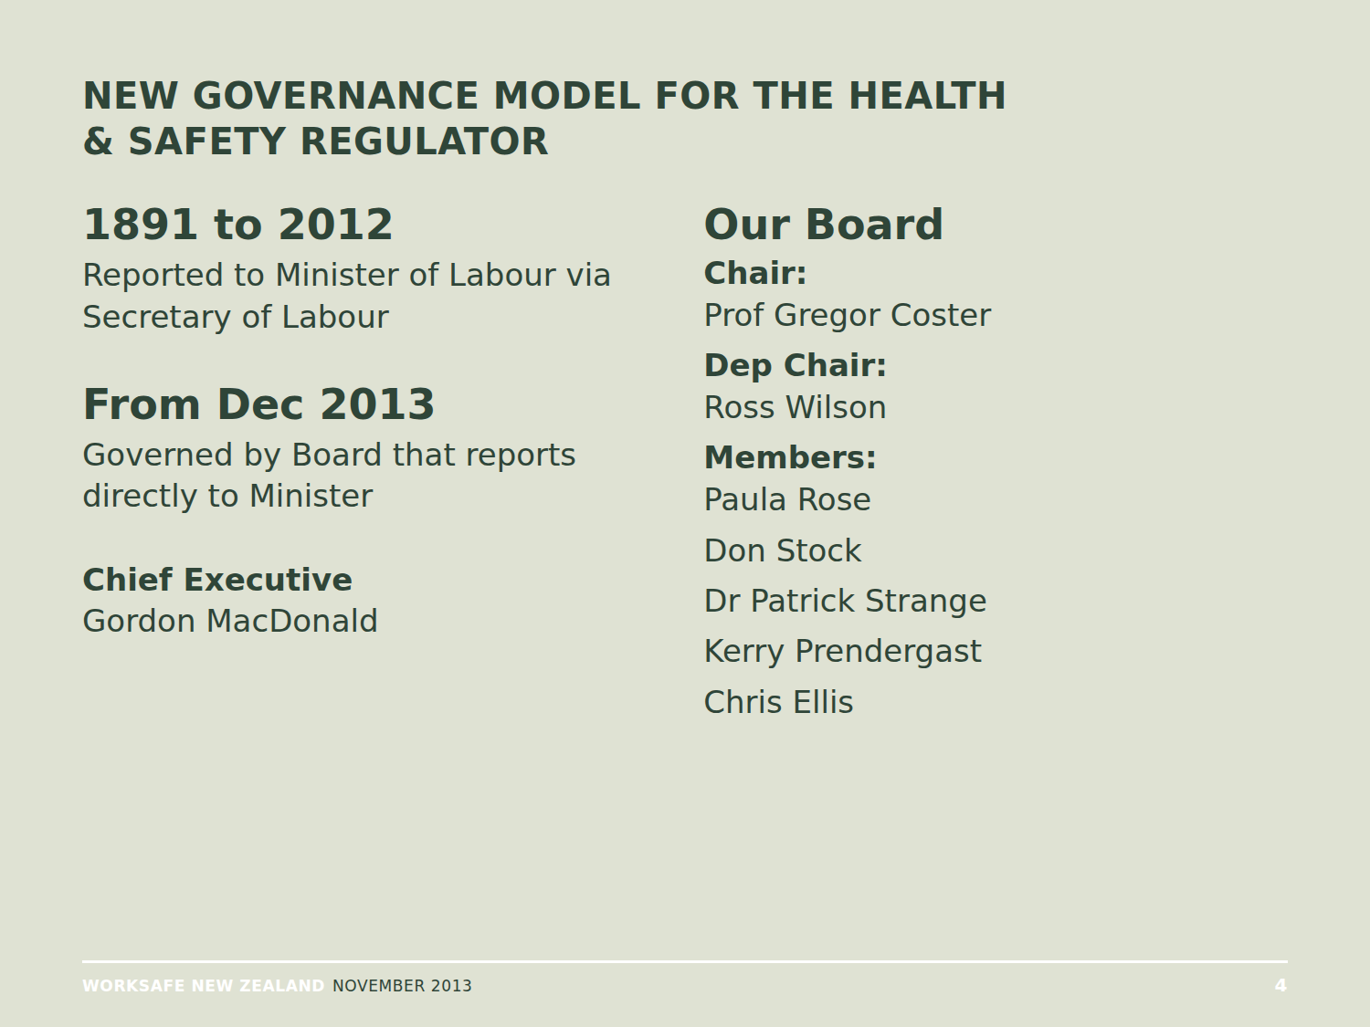New Governance Model for the Health
& Safety Regulator
1891 to 2012
Reported to Minister of Labour via Secretary of Labour
From Dec 2013
Governed by Board that reports directly to Minister
Chief Executive
Gordon MacDonald
Our Board
Chair:
Prof Gregor Coster
Dep Chair:
Ross Wilson
Members:
Paula Rose
Don Stock
Dr Patrick Strange
Kerry Prendergast
Chris Ellis
WORKSAFE NEW ZEALAND NOVEMBER 2013
4